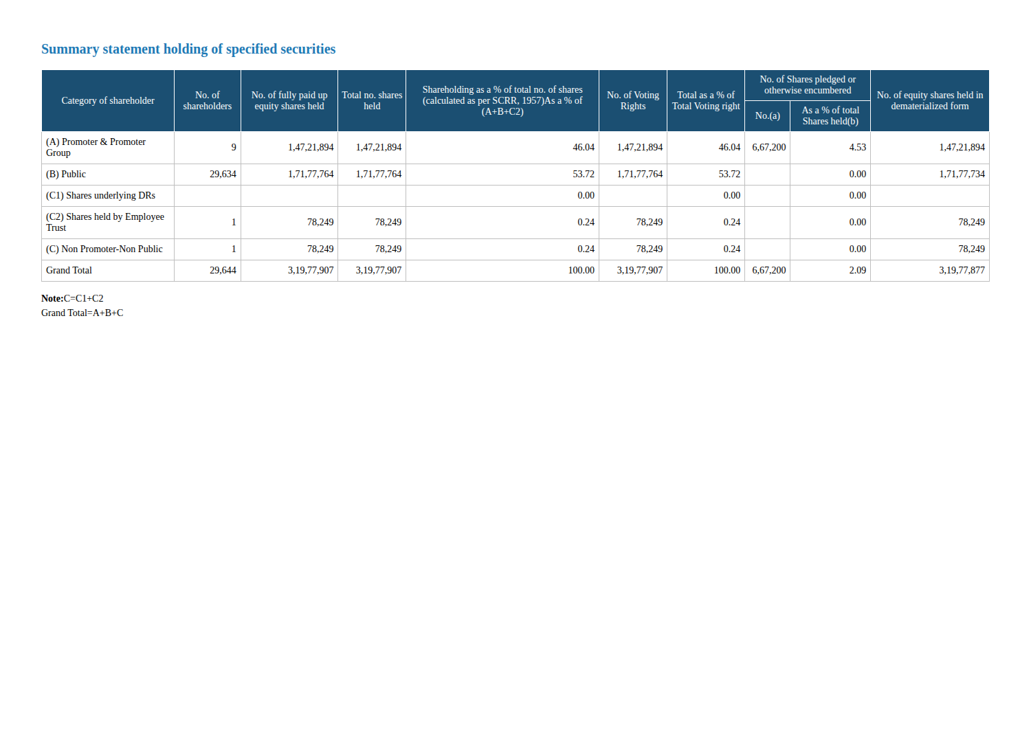Summary statement holding of specified securities
| Category of shareholder | No. of shareholders | No. of fully paid up equity shares held | Total no. shares held | Shareholding as a % of total no. of shares (calculated as per SCRR, 1957)As a % of (A+B+C2) | No. of Voting Rights | Total as a % of Total Voting right | No. of Shares pledged or otherwise encumbered | No. of equity shares held in dematerialized form |
| --- | --- | --- | --- | --- | --- | --- | --- | --- |
| No.(a) | As a % of total Shares held(b) |
| (A) Promoter & Promoter Group | 9 | 1,47,21,894 | 1,47,21,894 | 46.04 | 1,47,21,894 | 46.04 | 6,67,200 | 4.53 | 1,47,21,894 |
| (B) Public | 29,634 | 1,71,77,764 | 1,71,77,764 | 53.72 | 1,71,77,764 | 53.72 | | 0.00 | 1,71,77,734 |
| (C1) Shares underlying DRs | | | | 0.00 | | 0.00 | | 0.00 | |
| (C2) Shares held by Employee Trust | 1 | 78,249 | 78,249 | 0.24 | 78,249 | 0.24 | | 0.00 | 78,249 |
| (C) Non Promoter-Non Public | 1 | 78,249 | 78,249 | 0.24 | 78,249 | 0.24 | | 0.00 | 78,249 |
| Grand Total | 29,644 | 3,19,77,907 | 3,19,77,907 | 100.00 | 3,19,77,907 | 100.00 | 6,67,200 | 2.09 | 3,19,77,877 |
Note: C=C1+C2
Grand Total=A+B+C